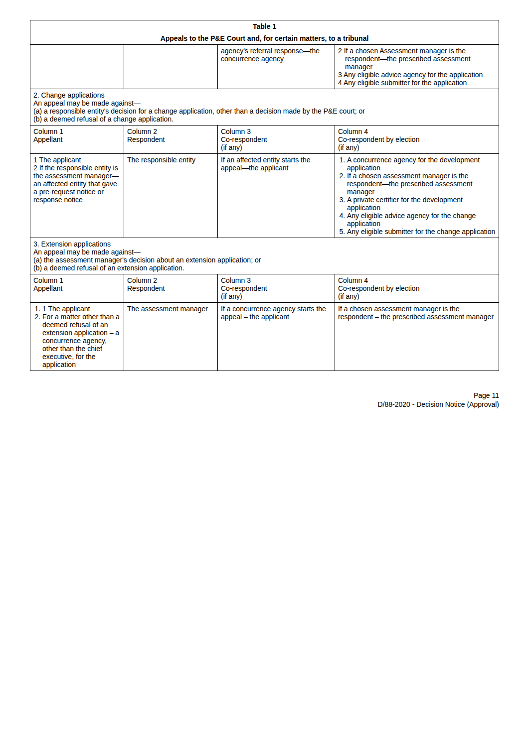| Table 1 |
| Appeals to the P&E Court and, for certain matters, to a tribunal |
| | | agency's referral response—the concurrence agency | 2 If a chosen Assessment manager is the respondent—the prescribed assessment manager 3 Any eligible advice agency for the application 4 Any eligible submitter for the application |
| 2. Change applications An appeal may be made against— (a) a responsible entity's decision for a change application, other than a decision made by the P&E court; or (b) a deemed refusal of a change application. |
| Column 1 Appellant | Column 2 Respondent | Column 3 Co-respondent (if any) | Column 4 Co-respondent by election (if any) |
| 1 The applicant 2 If the responsible entity is the assessment manager—an affected entity that gave a pre-request notice or response notice | The responsible entity | If an affected entity starts the appeal—the applicant | A concurrence agency for the development application If a chosen assessment manager is the respondent—the prescribed assessment manager A private certifier for the development application Any eligible advice agency for the change application Any eligible submitter for the change application |
| 3. Extension applications An appeal may be made against— (a) the assessment manager's decision about an extension application; or (b) a deemed refusal of an extension application. |
| Column 1 Appellant | Column 2 Respondent | Column 3 Co-respondent (if any) | Column 4 Co-respondent by election (if any) |
| 1 The applicant For a matter other than a deemed refusal of an extension application – a concurrence agency, other than the chief executive, for the application | The assessment manager | If a concurrence agency starts the appeal – the applicant | If a chosen assessment manager is the respondent – the prescribed assessment manager |
Page 11
D/88-2020 - Decision Notice (Approval)